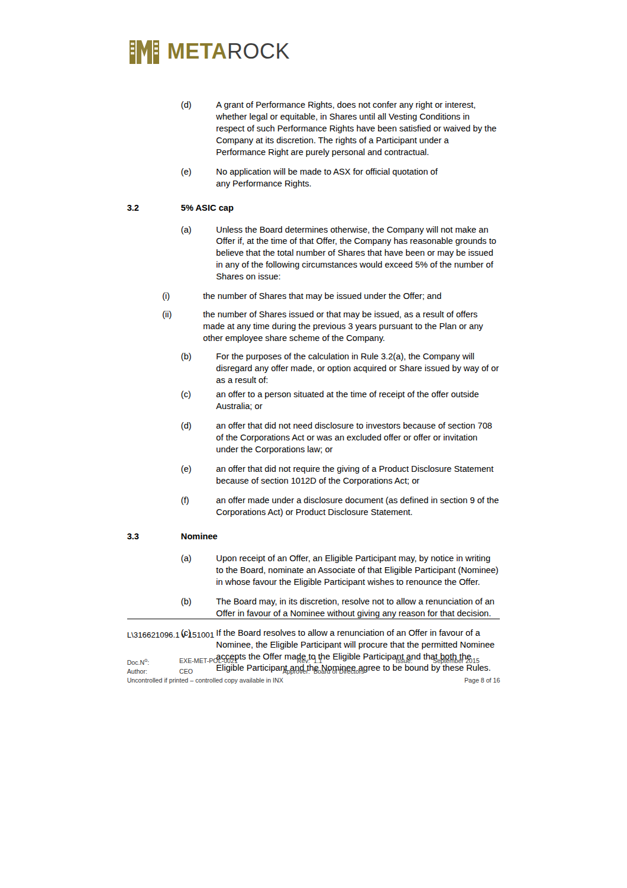META ROCK
(d)
A grant of Performance Rights, does not confer any right or interest, whether legal or equitable, in Shares until all Vesting Conditions in respect of such Performance Rights have been satisfied or waived by the Company at its discretion. The rights of a Participant under a Performance Right are purely personal and contractual.
(e)
No application will be made to ASX for official quotation of any Performance Rights.
3.2
5% ASIC cap
(a)
Unless the Board determines otherwise, the Company will not make an Offer if, at the time of that Offer, the Company has reasonable grounds to believe that the total number of Shares that have been or may be issued in any of the following circumstances would exceed 5% of the number of Shares on issue:
(i)
the number of Shares that may be issued under the Offer; and
(ii)
the number of Shares issued or that may be issued, as a result of offers made at any time during the previous 3 years pursuant to the Plan or any other employee share scheme of the Company.
(b)
For the purposes of the calculation in Rule 3.2(a), the Company will disregard any offer made, or option acquired or Share issued by way of or as a result of:
(c)
an offer to a person situated at the time of receipt of the offer outside Australia; or
(d)
an offer that did not need disclosure to investors because of section 708 of the Corporations Act or was an excluded offer or offer or invitation under the Corporations law; or
(e)
an offer that did not require the giving of a Product Disclosure Statement because of section 1012D of the Corporations Act; or
(f)
an offer made under a disclosure document (as defined in section 9 of the Corporations Act) or Product Disclosure Statement.
3.3
Nominee
(a)
Upon receipt of an Offer, an Eligible Participant may, by notice in writing to the Board, nominate an Associate of that Eligible Participant (Nominee) in whose favour the Eligible Participant wishes to renounce the Offer.
(b)
The Board may, in its discretion, resolve not to allow a renunciation of an Offer in favour of a Nominee without giving any reason for that decision.
(c)
If the Board resolves to allow a renunciation of an Offer in favour of a Nominee, the Eligible Participant will procure that the permitted Nominee accepts the Offer made to the Eligible Participant and that both the Eligible Participant and the Nominee agree to be bound by these Rules.
L\316621096.1 v 151001
| Doc.N o : | EXE-MET-POL-0021 | Rev: | 1.1 | Issue: | September 2015 |
| Author: | CEO | Approver: | Board of Directors | | |
| Uncontrolled if printed – controlled copy available in INX | Page 8 of 16 |